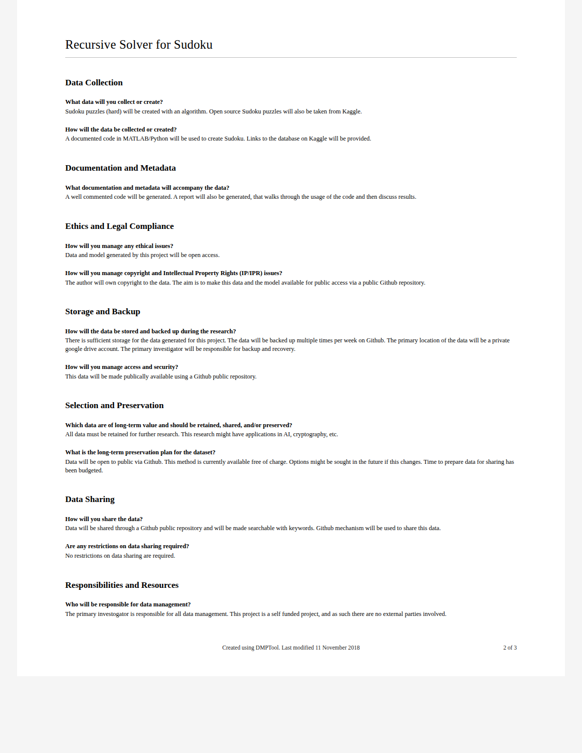Recursive Solver for Sudoku
Data Collection
What data will you collect or create?
Sudoku puzzles (hard) will be created with an algorithm. Open source Sudoku puzzles will also be taken from Kaggle.
How will the data be collected or created?
A documented code in MATLAB/Python will be used to create Sudoku. Links to the database on Kaggle will be provided.
Documentation and Metadata
What documentation and metadata will accompany the data?
A well commented code will be generated. A report will also be generated, that walks through the usage of the code and then discuss results.
Ethics and Legal Compliance
How will you manage any ethical issues?
Data and model generated by this project will be open access.
How will you manage copyright and Intellectual Property Rights (IP/IPR) issues?
The author will own copyright to the data. The aim is to make this data and the model available for public access via a public Github repository.
Storage and Backup
How will the data be stored and backed up during the research?
There is sufficient storage for the data generated for this project. The data will be backed up multiple times per week on Github. The primary location of the data will be a private google drive account. The primary investigator will be responsible for backup and recovery.
How will you manage access and security?
This data will be made publically available using a Github public repository.
Selection and Preservation
Which data are of long-term value and should be retained, shared, and/or preserved?
All data must be retained for further research. This research might have applications in AI, cryptography, etc.
What is the long-term preservation plan for the dataset?
Data will be open to public via Github. This method is currently available free of charge. Options might be sought in the future if this changes. Time to prepare data for sharing has been budgeted.
Data Sharing
How will you share the data?
Data will be shared through a Github public repository and will be made searchable with keywords. Github mechanism will be used to share this data.
Are any restrictions on data sharing required?
No restrictions on data sharing are required.
Responsibilities and Resources
Who will be responsible for data management?
The primary investogator is responsible for all data management. This project is a self funded project, and as such there are no external parties involved.
Created using DMPTool. Last modified 11 November 2018 2 of 3